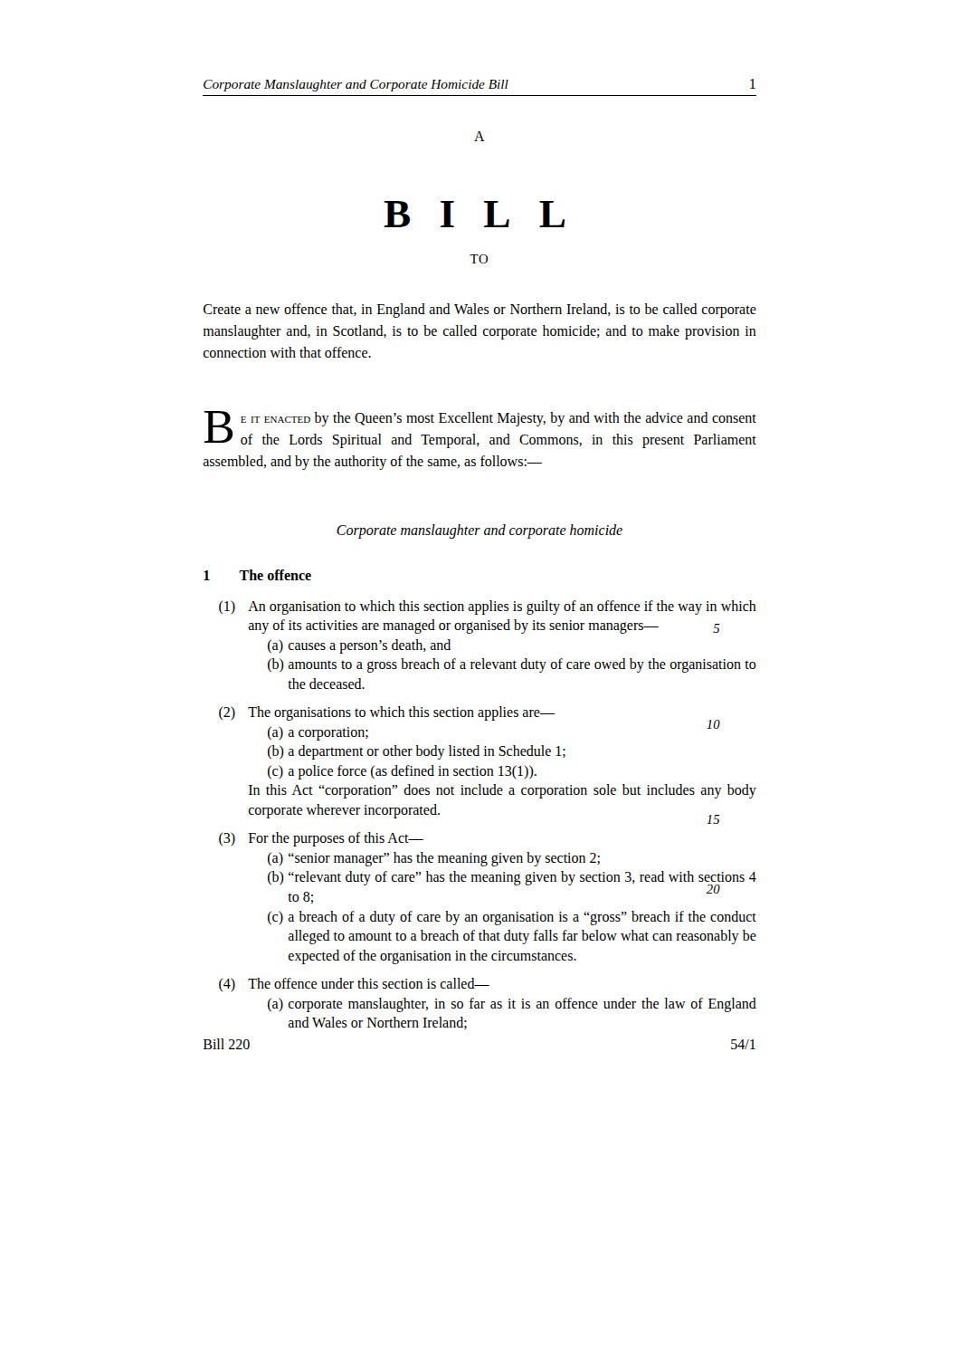Corporate Manslaughter and Corporate Homicide Bill
1
A
B I L L
TO
Create a new offence that, in England and Wales or Northern Ireland, is to be called corporate manslaughter and, in Scotland, is to be called corporate homicide; and to make provision in connection with that offence.
Be it enacted by the Queen’s most Excellent Majesty, by and with the advice and consent of the Lords Spiritual and Temporal, and Commons, in this present Parliament assembled, and by the authority of the same, as follows:—
Corporate manslaughter and corporate homicide
5
10
15
20
1
The offence
(1)
An organisation to which this section applies is guilty of an offence if the way in which any of its activities are managed or organised by its senior managers—
(a) causes a person’s death, and
(b) amounts to a gross breach of a relevant duty of care owed by the organisation to the deceased.
(2)
The organisations to which this section applies are—
(a) a corporation;
(b) a department or other body listed in Schedule 1;
(c) a police force (as defined in section 13(1)).
In this Act “corporation” does not include a corporation sole but includes any body corporate wherever incorporated.
(3)
For the purposes of this Act—
(a)“senior manager” has the meaning given by section 2;
(b)“relevant duty of care” has the meaning given by section 3, read with sections 4 to 8;
(c) a breach of a duty of care by an organisation is a “gross” breach if the conduct alleged to amount to a breach of that duty falls far below what can reasonably be expected of the organisation in the circumstances.
(4)
The offence under this section is called—
(a) corporate manslaughter, in so far as it is an offence under the law of England and Wales or Northern Ireland;
Bill 220
54/1